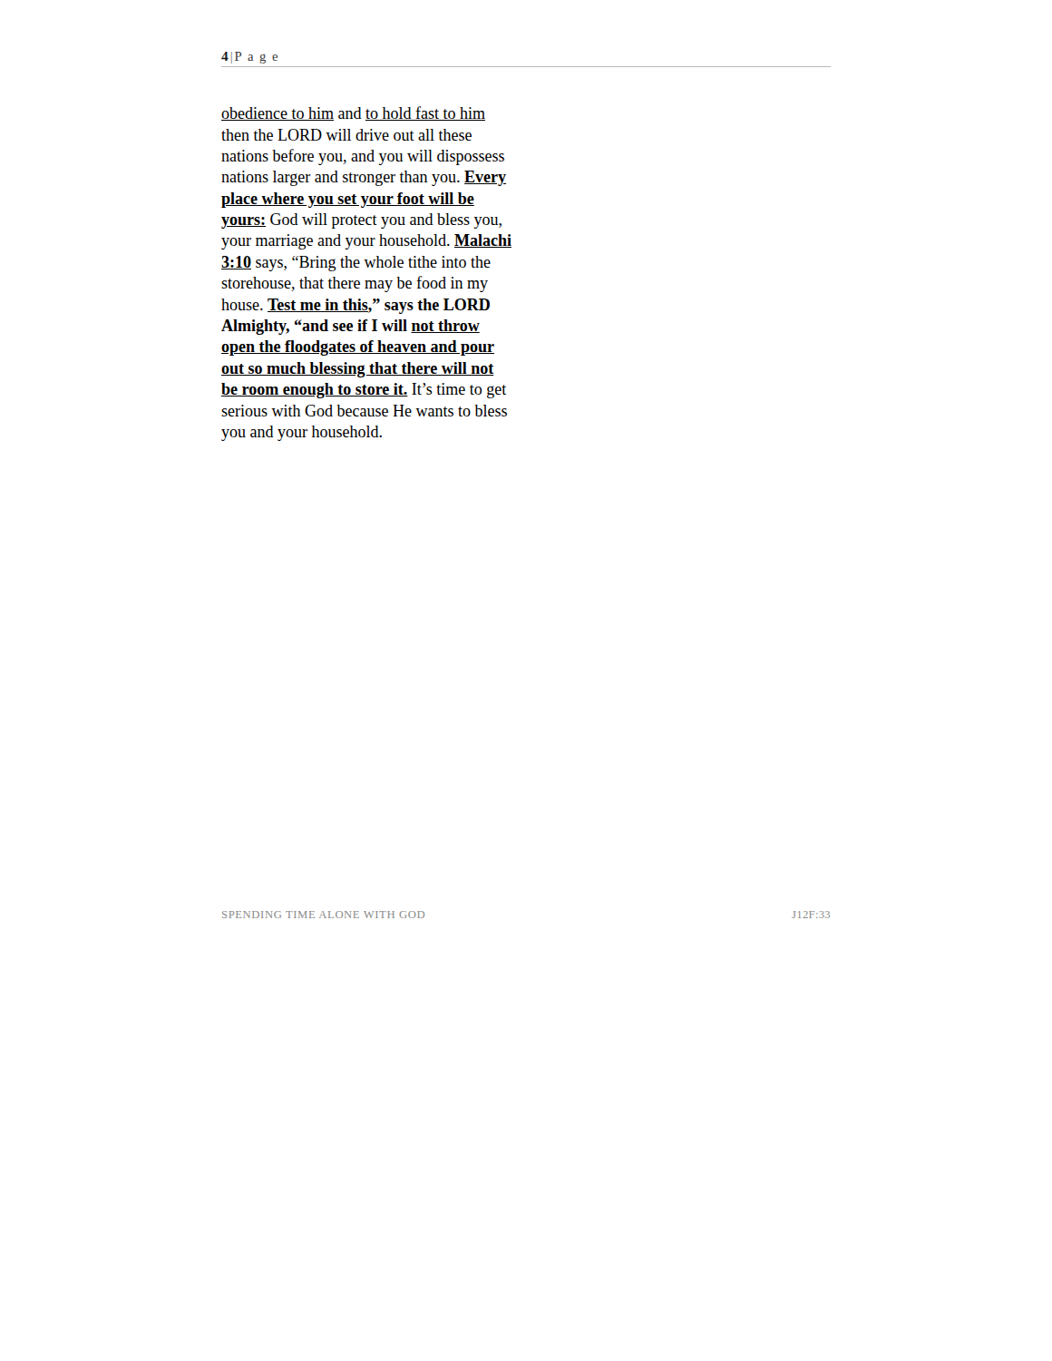4|P a g e
obedience to him and to hold fast to him then the LORD will drive out all these nations before you, and you will dispossess nations larger and stronger than you. Every place where you set your foot will be yours: God will protect you and bless you, your marriage and your household. Malachi 3:10 says, “Bring the whole tithe into the storehouse, that there may be food in my house. Test me in this,” says the LORD Almighty, “and see if I will not throw open the floodgates of heaven and pour out so much blessing that there will not be room enough to store it. It’s time to get serious with God because He wants to bless you and your household.
SPENDING TIME ALONE WITH GOD J12F:33